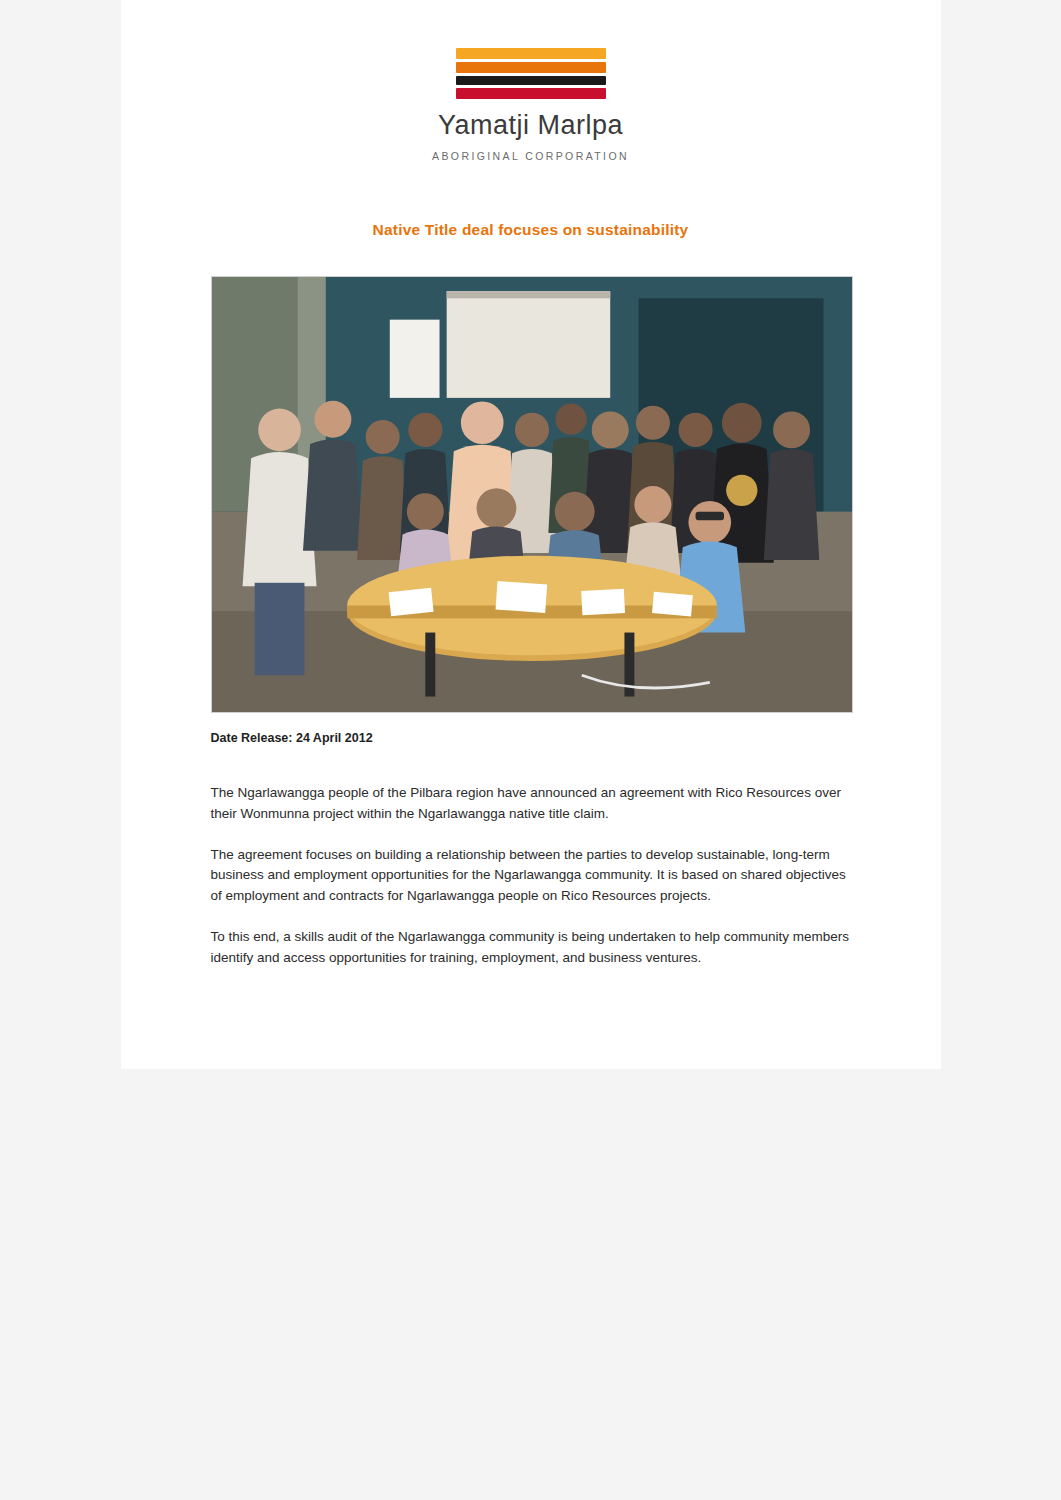Yamatji Marlpa
Aboriginal Corporation
Native Title deal focuses on sustainability
Date Release: 24 April 2012
The Ngarlawangga people of the Pilbara region have announced an agreement with Rico Resources over their Wonmunna project within the Ngarlawangga native title claim.
The agreement focuses on building a relationship between the parties to develop sustainable, long-term business and employment opportunities for the Ngarlawangga community. It is based on shared objectives of employment and contracts for Ngarlawangga people on Rico Resources projects.
To this end, a skills audit of the Ngarlawangga community is being undertaken to help community members identify and access opportunities for training, employment, and business ventures.